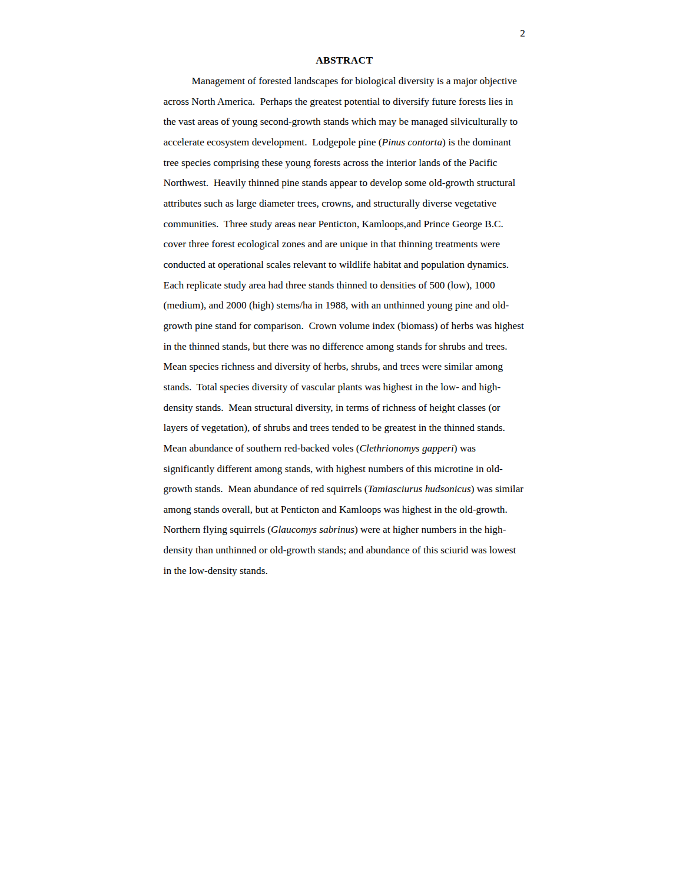2
ABSTRACT
Management of forested landscapes for biological diversity is a major objective across North America. Perhaps the greatest potential to diversify future forests lies in the vast areas of young second-growth stands which may be managed silviculturally to accelerate ecosystem development. Lodgepole pine (Pinus contorta) is the dominant tree species comprising these young forests across the interior lands of the Pacific Northwest. Heavily thinned pine stands appear to develop some old-growth structural attributes such as large diameter trees, crowns, and structurally diverse vegetative communities. Three study areas near Penticton, Kamloops,and Prince George B.C. cover three forest ecological zones and are unique in that thinning treatments were conducted at operational scales relevant to wildlife habitat and population dynamics. Each replicate study area had three stands thinned to densities of 500 (low), 1000 (medium), and 2000 (high) stems/ha in 1988, with an unthinned young pine and old-growth pine stand for comparison. Crown volume index (biomass) of herbs was highest in the thinned stands, but there was no difference among stands for shrubs and trees. Mean species richness and diversity of herbs, shrubs, and trees were similar among stands. Total species diversity of vascular plants was highest in the low- and high-density stands. Mean structural diversity, in terms of richness of height classes (or layers of vegetation), of shrubs and trees tended to be greatest in the thinned stands. Mean abundance of southern red-backed voles (Clethrionomys gapperi) was significantly different among stands, with highest numbers of this microtine in old-growth stands. Mean abundance of red squirrels (Tamiasciurus hudsonicus) was similar among stands overall, but at Penticton and Kamloops was highest in the old-growth. Northern flying squirrels (Glaucomys sabrinus) were at higher numbers in the high-density than unthinned or old-growth stands; and abundance of this sciurid was lowest in the low-density stands.